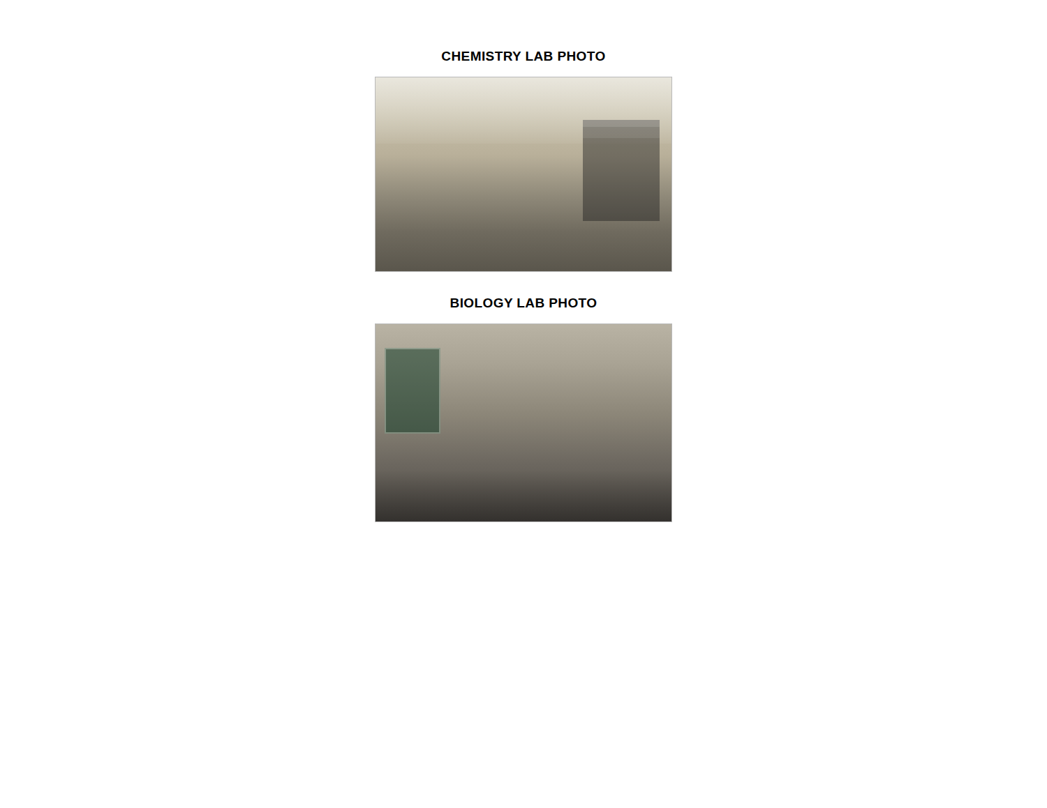CHEMISTRY LAB PHOTO
BIOLOGY LAB PHOTO